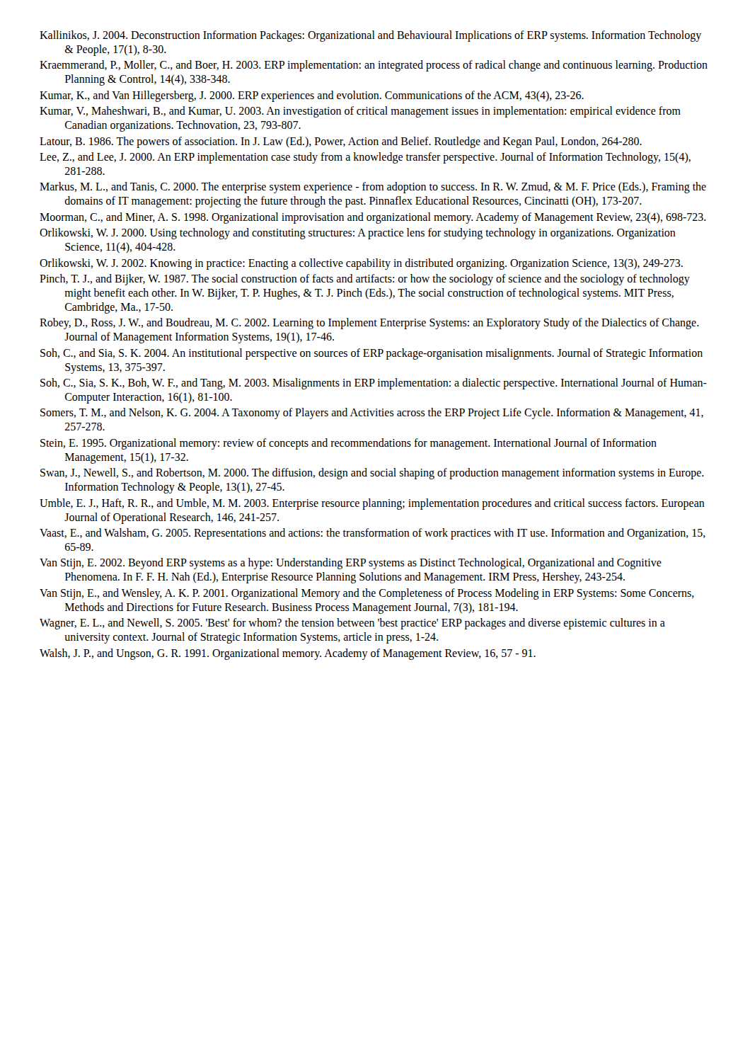Kallinikos, J. 2004. Deconstruction Information Packages: Organizational and Behavioural Implications of ERP systems. Information Technology & People, 17(1), 8-30.
Kraemmerand, P., Moller, C., and Boer, H. 2003. ERP implementation: an integrated process of radical change and continuous learning. Production Planning & Control, 14(4), 338-348.
Kumar, K., and Van Hillegersberg, J. 2000. ERP experiences and evolution. Communications of the ACM, 43(4), 23-26.
Kumar, V., Maheshwari, B., and Kumar, U. 2003. An investigation of critical management issues in implementation: empirical evidence from Canadian organizations. Technovation, 23, 793-807.
Latour, B. 1986. The powers of association. In J. Law (Ed.), Power, Action and Belief. Routledge and Kegan Paul, London, 264-280.
Lee, Z., and Lee, J. 2000. An ERP implementation case study from a knowledge transfer perspective. Journal of Information Technology, 15(4), 281-288.
Markus, M. L., and Tanis, C. 2000. The enterprise system experience - from adoption to success. In R. W. Zmud, & M. F. Price (Eds.), Framing the domains of IT management: projecting the future through the past. Pinnaflex Educational Resources, Cincinatti (OH), 173-207.
Moorman, C., and Miner, A. S. 1998. Organizational improvisation and organizational memory. Academy of Management Review, 23(4), 698-723.
Orlikowski, W. J. 2000. Using technology and constituting structures: A practice lens for studying technology in organizations. Organization Science, 11(4), 404-428.
Orlikowski, W. J. 2002. Knowing in practice: Enacting a collective capability in distributed organizing. Organization Science, 13(3), 249-273.
Pinch, T. J., and Bijker, W. 1987. The social construction of facts and artifacts: or how the sociology of science and the sociology of technology might benefit each other. In W. Bijker, T. P. Hughes, & T. J. Pinch (Eds.), The social construction of technological systems. MIT Press, Cambridge, Ma., 17-50.
Robey, D., Ross, J. W., and Boudreau, M. C. 2002. Learning to Implement Enterprise Systems: an Exploratory Study of the Dialectics of Change. Journal of Management Information Systems, 19(1), 17-46.
Soh, C., and Sia, S. K. 2004. An institutional perspective on sources of ERP package-organisation misalignments. Journal of Strategic Information Systems, 13, 375-397.
Soh, C., Sia, S. K., Boh, W. F., and Tang, M. 2003. Misalignments in ERP implementation: a dialectic perspective. International Journal of Human-Computer Interaction, 16(1), 81-100.
Somers, T. M., and Nelson, K. G. 2004. A Taxonomy of Players and Activities across the ERP Project Life Cycle. Information & Management, 41, 257-278.
Stein, E. 1995. Organizational memory: review of concepts and recommendations for management. International Journal of Information Management, 15(1), 17-32.
Swan, J., Newell, S., and Robertson, M. 2000. The diffusion, design and social shaping of production management information systems in Europe. Information Technology & People, 13(1), 27-45.
Umble, E. J., Haft, R. R., and Umble, M. M. 2003. Enterprise resource planning; implementation procedures and critical success factors. European Journal of Operational Research, 146, 241-257.
Vaast, E., and Walsham, G. 2005. Representations and actions: the transformation of work practices with IT use. Information and Organization, 15, 65-89.
Van Stijn, E. 2002. Beyond ERP systems as a hype: Understanding ERP systems as Distinct Technological, Organizational and Cognitive Phenomena. In F. F. H. Nah (Ed.), Enterprise Resource Planning Solutions and Management. IRM Press, Hershey, 243-254.
Van Stijn, E., and Wensley, A. K. P. 2001. Organizational Memory and the Completeness of Process Modeling in ERP Systems: Some Concerns, Methods and Directions for Future Research. Business Process Management Journal, 7(3), 181-194.
Wagner, E. L., and Newell, S. 2005. 'Best' for whom? the tension between 'best practice' ERP packages and diverse epistemic cultures in a university context. Journal of Strategic Information Systems, article in press, 1-24.
Walsh, J. P., and Ungson, G. R. 1991. Organizational memory. Academy of Management Review, 16, 57 - 91.